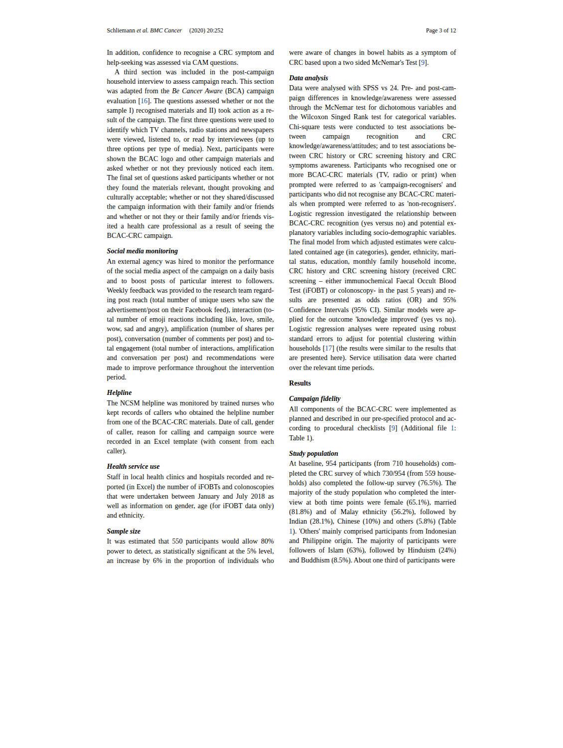Schliemann et al. BMC Cancer (2020) 20:252
Page 3 of 12
In addition, confidence to recognise a CRC symptom and help-seeking was assessed via CAM questions.
A third section was included in the post-campaign household interview to assess campaign reach. This section was adapted from the Be Cancer Aware (BCA) campaign evaluation [16]. The questions assessed whether or not the sample I) recognised materials and II) took action as a result of the campaign. The first three questions were used to identify which TV channels, radio stations and newspapers were viewed, listened to, or read by interviewees (up to three options per type of media). Next, participants were shown the BCAC logo and other campaign materials and asked whether or not they previously noticed each item. The final set of questions asked participants whether or not they found the materials relevant, thought provoking and culturally acceptable; whether or not they shared/discussed the campaign information with their family and/or friends and whether or not they or their family and/or friends visited a health care professional as a result of seeing the BCAC-CRC campaign.
Social media monitoring
An external agency was hired to monitor the performance of the social media aspect of the campaign on a daily basis and to boost posts of particular interest to followers. Weekly feedback was provided to the research team regarding post reach (total number of unique users who saw the advertisement/post on their Facebook feed), interaction (total number of emoji reactions including like, love, smile, wow, sad and angry), amplification (number of shares per post), conversation (number of comments per post) and total engagement (total number of interactions, amplification and conversation per post) and recommendations were made to improve performance throughout the intervention period.
Helpline
The NCSM helpline was monitored by trained nurses who kept records of callers who obtained the helpline number from one of the BCAC-CRC materials. Date of call, gender of caller, reason for calling and campaign source were recorded in an Excel template (with consent from each caller).
Health service use
Staff in local health clinics and hospitals recorded and reported (in Excel) the number of iFOBTs and colonoscopies that were undertaken between January and July 2018 as well as information on gender, age (for iFOBT data only) and ethnicity.
Sample size
It was estimated that 550 participants would allow 80% power to detect, as statistically significant at the 5% level, an increase by 6% in the proportion of individuals who were aware of changes in bowel habits as a symptom of CRC based upon a two sided McNemar's Test [9].
Data analysis
Data were analysed with SPSS vs 24. Pre- and post-campaign differences in knowledge/awareness were assessed through the McNemar test for dichotomous variables and the Wilcoxon Singed Rank test for categorical variables. Chi-square tests were conducted to test associations between campaign recognition and CRC knowledge/awareness/attitudes; and to test associations between CRC history or CRC screening history and CRC symptoms awareness. Participants who recognised one or more BCAC-CRC materials (TV, radio or print) when prompted were referred to as 'campaign-recognisers' and participants who did not recognise any BCAC-CRC materials when prompted were referred to as 'non-recognisers'. Logistic regression investigated the relationship between BCAC-CRC recognition (yes versus no) and potential explanatory variables including socio-demographic variables. The final model from which adjusted estimates were calculated contained age (in categories), gender, ethnicity, marital status, education, monthly family household income, CRC history and CRC screening history (received CRC screening – either immunochemical Faecal Occult Blood Test (iFOBT) or colonoscopy- in the past 5 years) and results are presented as odds ratios (OR) and 95% Confidence Intervals (95% CI). Similar models were applied for the outcome 'knowledge improved' (yes vs no). Logistic regression analyses were repeated using robust standard errors to adjust for potential clustering within households [17] (the results were similar to the results that are presented here). Service utilisation data were charted over the relevant time periods.
Results
Campaign fidelity
All components of the BCAC-CRC were implemented as planned and described in our pre-specified protocol and according to procedural checklists [9] (Additional file 1: Table 1).
Study population
At baseline, 954 participants (from 710 households) completed the CRC survey of which 730/954 (from 559 households) also completed the follow-up survey (76.5%). The majority of the study population who completed the interview at both time points were female (65.1%), married (81.8%) and of Malay ethnicity (56.2%), followed by Indian (28.1%), Chinese (10%) and others (5.8%) (Table 1). 'Others' mainly comprised participants from Indonesian and Philippine origin. The majority of participants were followers of Islam (63%), followed by Hinduism (24%) and Buddhism (8.5%). About one third of participants were